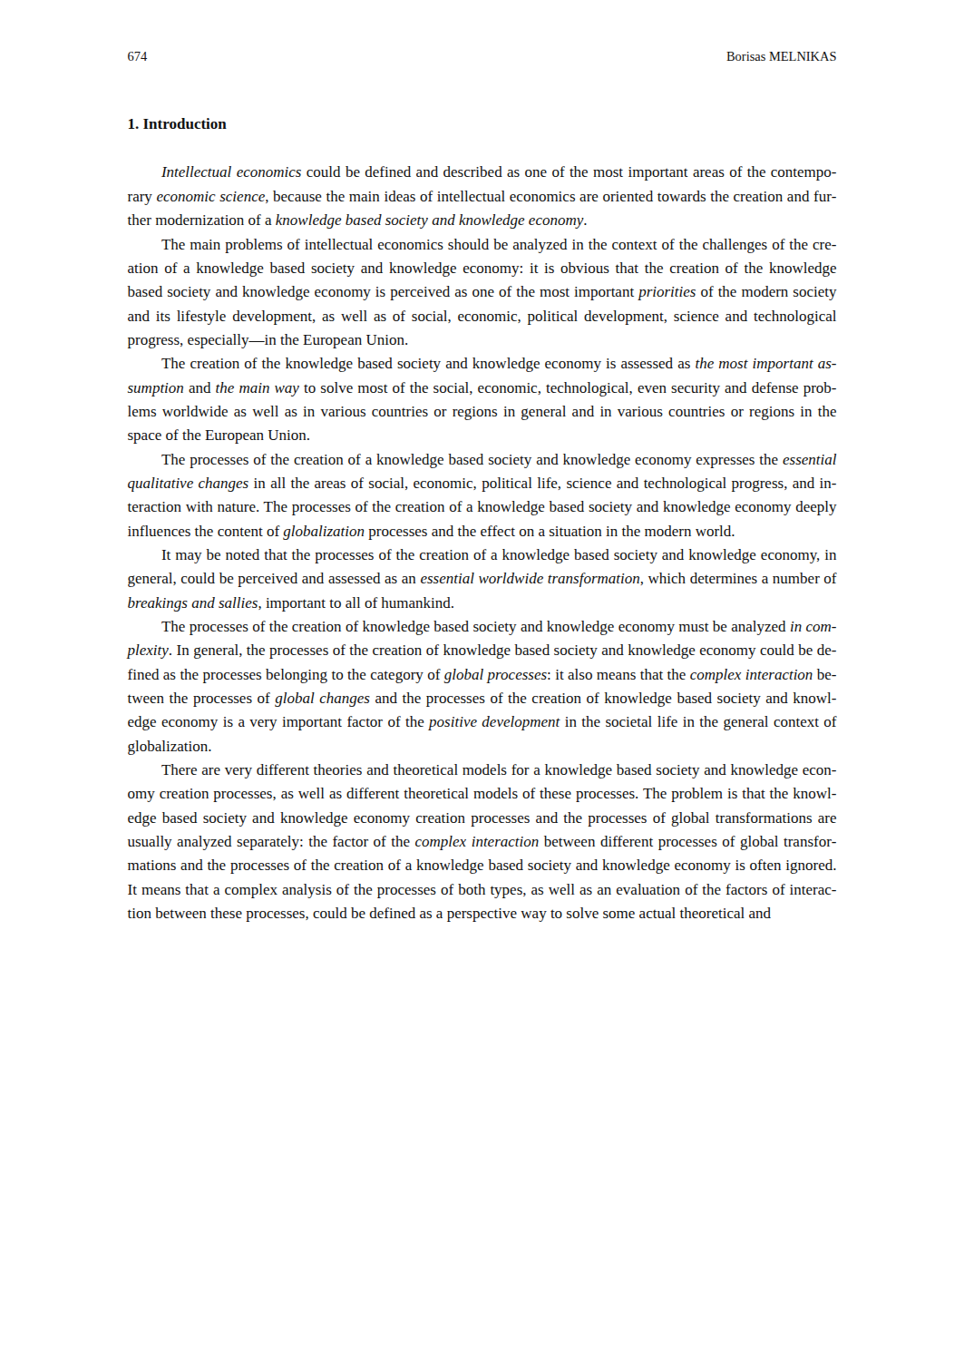674 Borisas MELNIKAS
1. Introduction
Intellectual economics could be defined and described as one of the most important areas of the contemporary economic science, because the main ideas of intellectual economics are oriented towards the creation and further modernization of a knowledge based society and knowledge economy.
The main problems of intellectual economics should be analyzed in the context of the challenges of the creation of a knowledge based society and knowledge economy: it is obvious that the creation of the knowledge based society and knowledge economy is perceived as one of the most important priorities of the modern society and its lifestyle development, as well as of social, economic, political development, science and technological progress, especially—in the European Union.
The creation of the knowledge based society and knowledge economy is assessed as the most important assumption and the main way to solve most of the social, economic, technological, even security and defense problems worldwide as well as in various countries or regions in general and in various countries or regions in the space of the European Union.
The processes of the creation of a knowledge based society and knowledge economy expresses the essential qualitative changes in all the areas of social, economic, political life, science and technological progress, and interaction with nature. The processes of the creation of a knowledge based society and knowledge economy deeply influences the content of globalization processes and the effect on a situation in the modern world.
It may be noted that the processes of the creation of a knowledge based society and knowledge economy, in general, could be perceived and assessed as an essential worldwide transformation, which determines a number of breakings and sallies, important to all of humankind.
The processes of the creation of knowledge based society and knowledge economy must be analyzed in complexity. In general, the processes of the creation of knowledge based society and knowledge economy could be defined as the processes belonging to the category of global processes: it also means that the complex interaction between the processes of global changes and the processes of the creation of knowledge based society and knowledge economy is a very important factor of the positive development in the societal life in the general context of globalization.
There are very different theories and theoretical models for a knowledge based society and knowledge economy creation processes, as well as different theoretical models of these processes. The problem is that the knowledge based society and knowledge economy creation processes and the processes of global transformations are usually analyzed separately: the factor of the complex interaction between different processes of global transformations and the processes of the creation of a knowledge based society and knowledge economy is often ignored. It means that a complex analysis of the processes of both types, as well as an evaluation of the factors of interaction between these processes, could be defined as a perspective way to solve some actual theoretical and